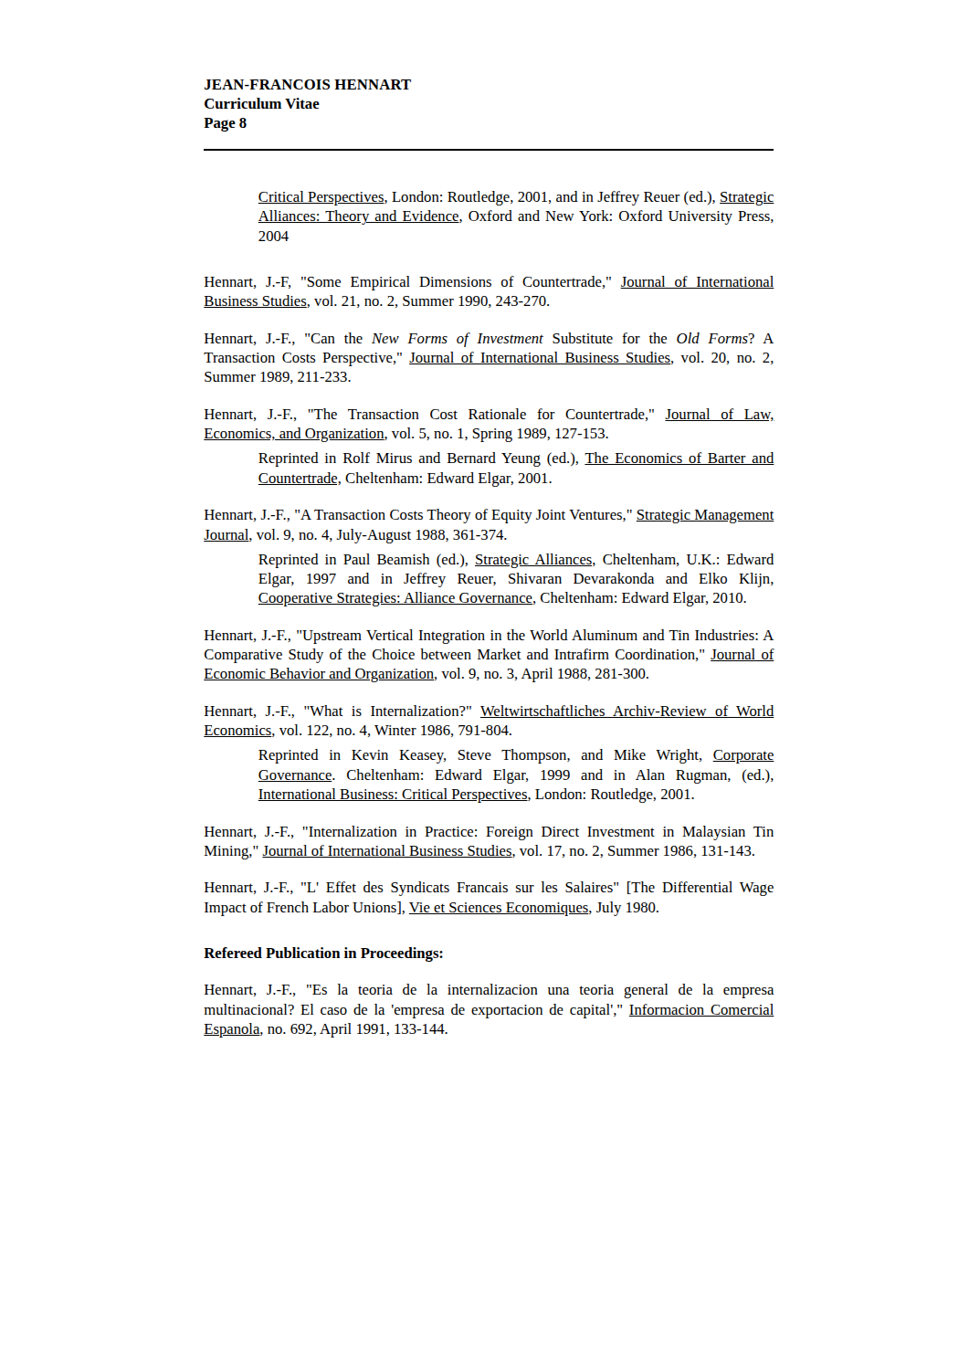JEAN-FRANCOIS HENNART
Curriculum Vitae
Page 8
Critical Perspectives, London: Routledge, 2001, and in Jeffrey Reuer (ed.), Strategic Alliances: Theory and Evidence, Oxford and New York: Oxford University Press, 2004
Hennart, J.-F, "Some Empirical Dimensions of Countertrade," Journal of International Business Studies, vol. 21, no. 2, Summer 1990, 243-270.
Hennart, J.-F., "Can the New Forms of Investment Substitute for the Old Forms? A Transaction Costs Perspective," Journal of International Business Studies, vol. 20, no. 2, Summer 1989, 211-233.
Hennart, J.-F., "The Transaction Cost Rationale for Countertrade," Journal of Law, Economics, and Organization, vol. 5, no. 1, Spring 1989, 127-153.
Reprinted in Rolf Mirus and Bernard Yeung (ed.), The Economics of Barter and Countertrade, Cheltenham: Edward Elgar, 2001.
Hennart, J.-F., "A Transaction Costs Theory of Equity Joint Ventures," Strategic Management Journal, vol. 9, no. 4, July-August 1988, 361-374.
Reprinted in Paul Beamish (ed.), Strategic Alliances, Cheltenham, U.K.: Edward Elgar, 1997 and in Jeffrey Reuer, Shivaran Devarakonda and Elko Klijn, Cooperative Strategies: Alliance Governance, Cheltenham: Edward Elgar, 2010.
Hennart, J.-F., "Upstream Vertical Integration in the World Aluminum and Tin Industries: A Comparative Study of the Choice between Market and Intrafirm Coordination," Journal of Economic Behavior and Organization, vol. 9, no. 3, April 1988, 281-300.
Hennart, J.-F., "What is Internalization?" Weltwirtschaftliches Archiv-Review of World Economics, vol. 122, no. 4, Winter 1986, 791-804.
Reprinted in Kevin Keasey, Steve Thompson, and Mike Wright, Corporate Governance. Cheltenham: Edward Elgar, 1999 and in Alan Rugman, (ed.), International Business: Critical Perspectives, London: Routledge, 2001.
Hennart, J.-F., "Internalization in Practice: Foreign Direct Investment in Malaysian Tin Mining," Journal of International Business Studies, vol. 17, no. 2, Summer 1986, 131-143.
Hennart, J.-F., "L' Effet des Syndicats Francais sur les Salaires" [The Differential Wage Impact of French Labor Unions], Vie et Sciences Economiques, July 1980.
Refereed Publication in Proceedings:
Hennart, J.-F., "Es la teoria de la internalizacion una teoria general de la empresa multinacional? El caso de la 'empresa de exportacion de capital'," Informacion Comercial Espanola, no. 692, April 1991, 133-144.